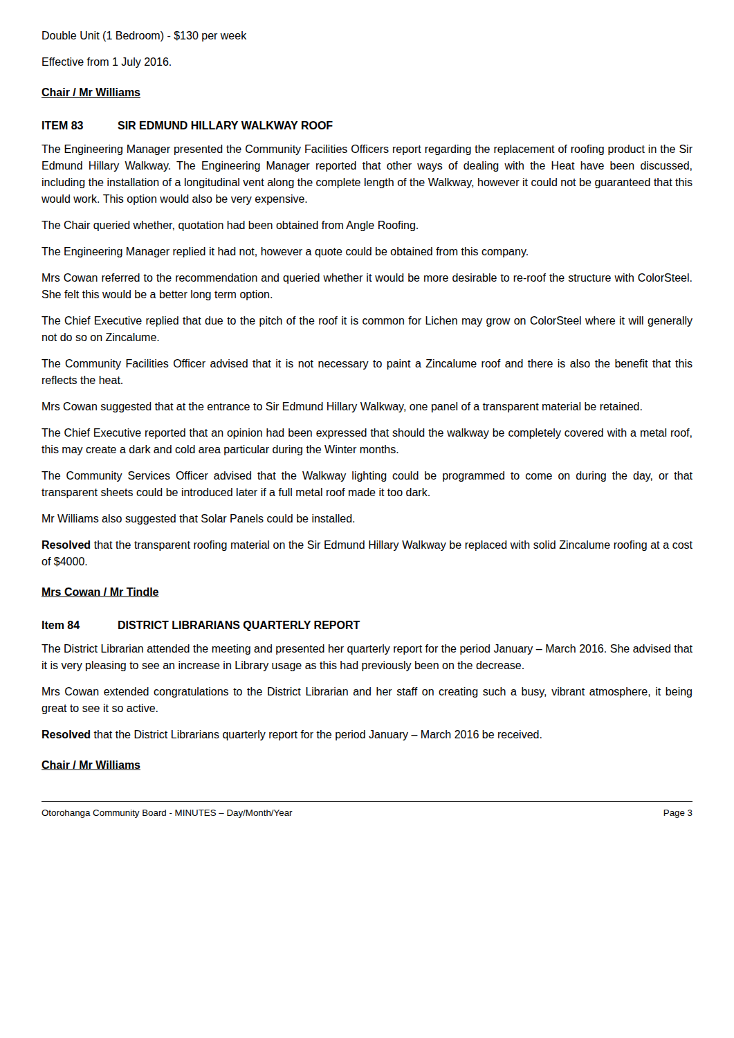Double Unit (1 Bedroom) - $130 per week
Effective from 1 July 2016.
Chair / Mr Williams
ITEM 83 SIR EDMUND HILLARY WALKWAY ROOF
The Engineering Manager presented the Community Facilities Officers report regarding the replacement of roofing product in the Sir Edmund Hillary Walkway. The Engineering Manager reported that other ways of dealing with the Heat have been discussed, including the installation of a longitudinal vent along the complete length of the Walkway, however it could not be guaranteed that this would work. This option would also be very expensive.
The Chair queried whether, quotation had been obtained from Angle Roofing.
The Engineering Manager replied it had not, however a quote could be obtained from this company.
Mrs Cowan referred to the recommendation and queried whether it would be more desirable to re-roof the structure with ColorSteel. She felt this would be a better long term option.
The Chief Executive replied that due to the pitch of the roof it is common for Lichen may grow on ColorSteel where it will generally not do so on Zincalume.
The Community Facilities Officer advised that it is not necessary to paint a Zincalume roof and there is also the benefit that this reflects the heat.
Mrs Cowan suggested that at the entrance to Sir Edmund Hillary Walkway, one panel of a transparent material be retained.
The Chief Executive reported that an opinion had been expressed that should the walkway be completely covered with a metal roof, this may create a dark and cold area particular during the Winter months.
The Community Services Officer advised that the Walkway lighting could be programmed to come on during the day, or that transparent sheets could be introduced later if a full metal roof made it too dark.
Mr Williams also suggested that Solar Panels could be installed.
Resolved that the transparent roofing material on the Sir Edmund Hillary Walkway be replaced with solid Zincalume roofing at a cost of $4000.
Mrs Cowan / Mr Tindle
Item 84 DISTRICT LIBRARIANS QUARTERLY REPORT
The District Librarian attended the meeting and presented her quarterly report for the period January – March 2016. She advised that it is very pleasing to see an increase in Library usage as this had previously been on the decrease.
Mrs Cowan extended congratulations to the District Librarian and her staff on creating such a busy, vibrant atmosphere, it being great to see it so active.
Resolved that the District Librarians quarterly report for the period January – March 2016 be received.
Chair / Mr Williams
Otorohanga Community Board - MINUTES – Day/Month/Year Page 3